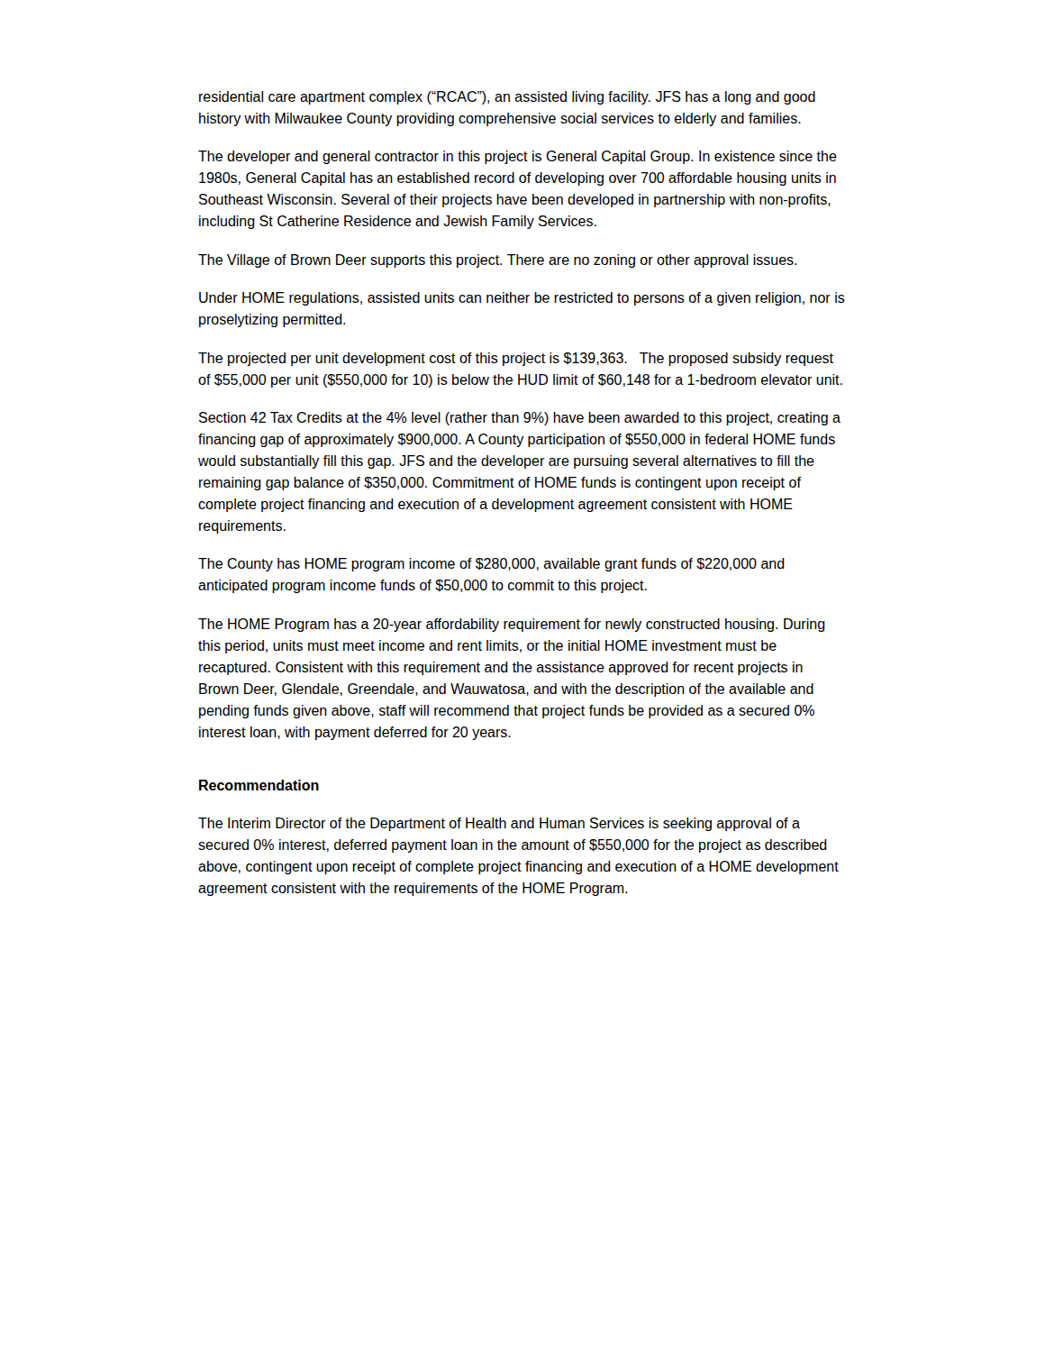residential care apartment complex (“RCAC”), an assisted living facility. JFS has a long and good history with Milwaukee County providing comprehensive social services to elderly and families.
The developer and general contractor in this project is General Capital Group. In existence since the 1980s, General Capital has an established record of developing over 700 affordable housing units in Southeast Wisconsin. Several of their projects have been developed in partnership with non-profits, including St Catherine Residence and Jewish Family Services.
The Village of Brown Deer supports this project. There are no zoning or other approval issues.
Under HOME regulations, assisted units can neither be restricted to persons of a given religion, nor is proselytizing permitted.
The projected per unit development cost of this project is $139,363. The proposed subsidy request of $55,000 per unit ($550,000 for 10) is below the HUD limit of $60,148 for a 1-bedroom elevator unit.
Section 42 Tax Credits at the 4% level (rather than 9%) have been awarded to this project, creating a financing gap of approximately $900,000. A County participation of $550,000 in federal HOME funds would substantially fill this gap. JFS and the developer are pursuing several alternatives to fill the remaining gap balance of $350,000. Commitment of HOME funds is contingent upon receipt of complete project financing and execution of a development agreement consistent with HOME requirements.
The County has HOME program income of $280,000, available grant funds of $220,000 and anticipated program income funds of $50,000 to commit to this project.
The HOME Program has a 20-year affordability requirement for newly constructed housing. During this period, units must meet income and rent limits, or the initial HOME investment must be recaptured. Consistent with this requirement and the assistance approved for recent projects in Brown Deer, Glendale, Greendale, and Wauwatosa, and with the description of the available and pending funds given above, staff will recommend that project funds be provided as a secured 0% interest loan, with payment deferred for 20 years.
Recommendation
The Interim Director of the Department of Health and Human Services is seeking approval of a secured 0% interest, deferred payment loan in the amount of $550,000 for the project as described above, contingent upon receipt of complete project financing and execution of a HOME development agreement consistent with the requirements of the HOME Program.